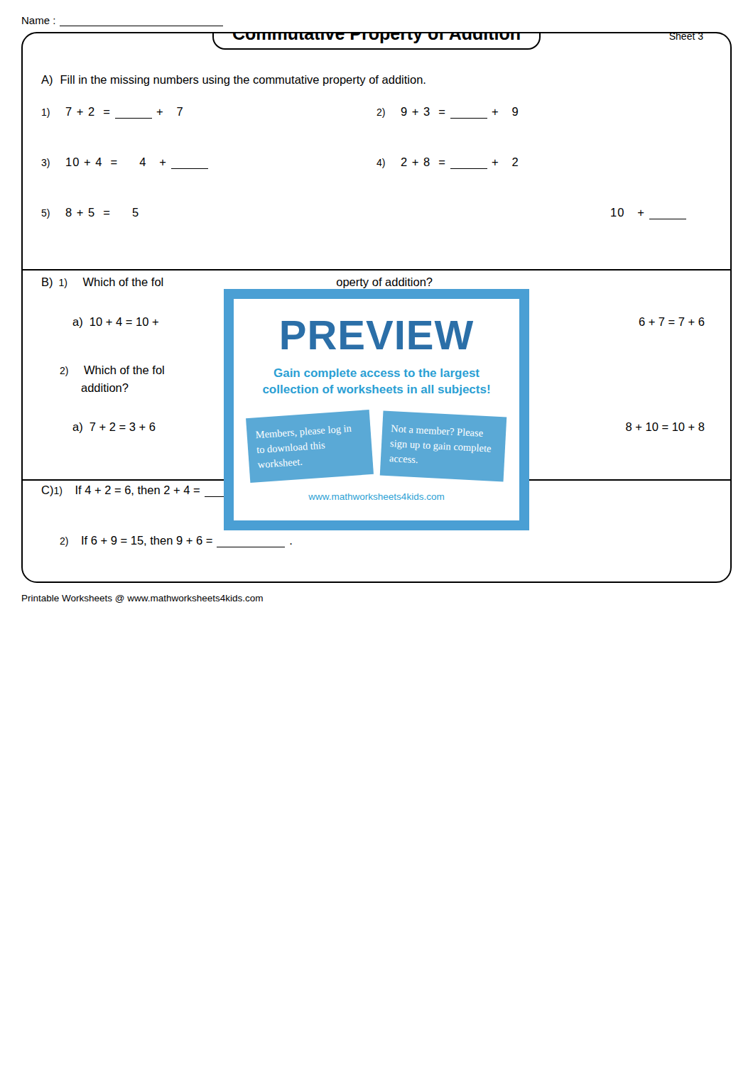Name :
Sheet 3
Commutative Property of Addition
A) Fill in the missing numbers using the commutative property of addition.
| 1) 7 + 2 = + 7 | 2) 9 + 3 = + 9 |
| 3) 10 + 4 = 4 + | 4) 2 + 8 = + 2 |
| 5) 8 + 5 = 5 | 10 + |
B) 1) Which of the following shows the commutative property of addition?
a) 10 + 4 = 10 + 6 + 7 = 7 + 6
2) Which of the following does not show the commutative property of
addition?
a) 7 + 2 = 3 + 6 8 + 10 = 10 + 8
C) 1) If 4 + 2 = 6, then 2 + 4 = .
2) If 6 + 9 = 15, then 9 + 6 = .
PREVIEW
Gain complete access to the largest
collection of worksheets in all subjects!
Members, please log in to download this worksheet.
Not a member? Please sign up to gain complete access.
www.mathworksheets4kids.com
Printable Worksheets @ www.mathworksheets4kids.com